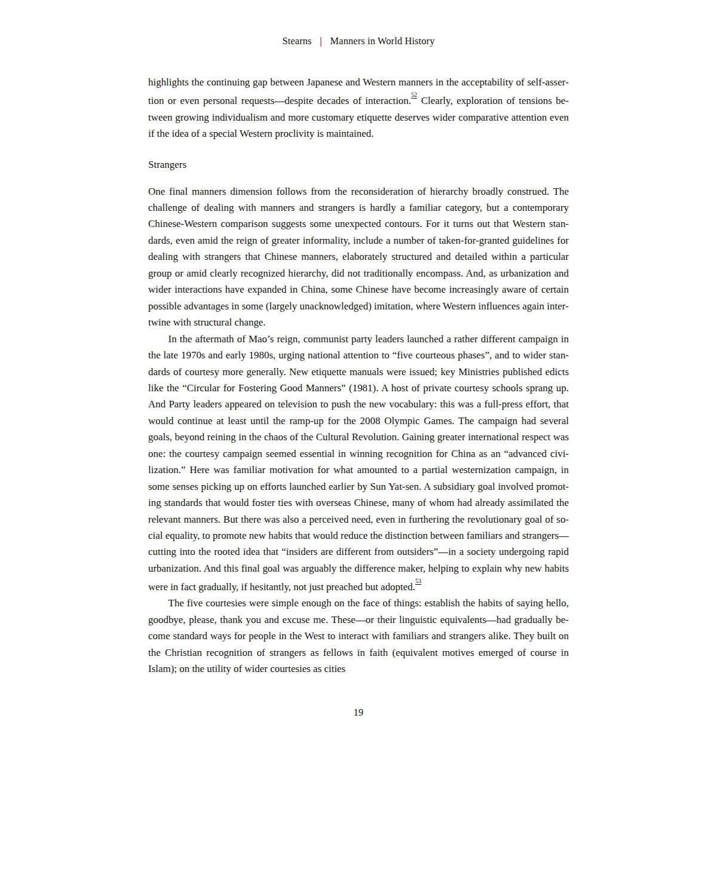Stearns|Manners in World History
highlights the continuing gap between Japanese and Western manners in the acceptability of self-assertion or even personal requests—despite decades of interaction.52 Clearly, exploration of tensions between growing individualism and more customary etiquette deserves wider comparative attention even if the idea of a special Western proclivity is maintained.
Strangers
One final manners dimension follows from the reconsideration of hierarchy broadly construed. The challenge of dealing with manners and strangers is hardly a familiar category, but a contemporary Chinese-Western comparison suggests some unexpected contours. For it turns out that Western standards, even amid the reign of greater informality, include a number of taken-for-granted guidelines for dealing with strangers that Chinese manners, elaborately structured and detailed within a particular group or amid clearly recognized hierarchy, did not traditionally encompass. And, as urbanization and wider interactions have expanded in China, some Chinese have become increasingly aware of certain possible advantages in some (largely unacknowledged) imitation, where Western influences again intertwine with structural change.
In the aftermath of Mao’s reign, communist party leaders launched a rather different campaign in the late 1970s and early 1980s, urging national attention to “five courteous phases”, and to wider standards of courtesy more generally. New etiquette manuals were issued; key Ministries published edicts like the “Circular for Fostering Good Manners” (1981). A host of private courtesy schools sprang up. And Party leaders appeared on television to push the new vocabulary: this was a full-press effort, that would continue at least until the ramp-up for the 2008 Olympic Games. The campaign had several goals, beyond reining in the chaos of the Cultural Revolution. Gaining greater international respect was one: the courtesy campaign seemed essential in winning recognition for China as an “advanced civilization.” Here was familiar motivation for what amounted to a partial westernization campaign, in some senses picking up on efforts launched earlier by Sun Yat-sen. A subsidiary goal involved promoting standards that would foster ties with overseas Chinese, many of whom had already assimilated the relevant manners. But there was also a perceived need, even in furthering the revolutionary goal of social equality, to promote new habits that would reduce the distinction between familiars and strangers—cutting into the rooted idea that “insiders are different from outsiders”—in a society undergoing rapid urbanization. And this final goal was arguably the difference maker, helping to explain why new habits were in fact gradually, if hesitantly, not just preached but adopted.53
The five courtesies were simple enough on the face of things: establish the habits of saying hello, goodbye, please, thank you and excuse me. These—or their linguistic equivalents—had gradually become standard ways for people in the West to interact with familiars and strangers alike. They built on the Christian recognition of strangers as fellows in faith (equivalent motives emerged of course in Islam); on the utility of wider courtesies as cities
19